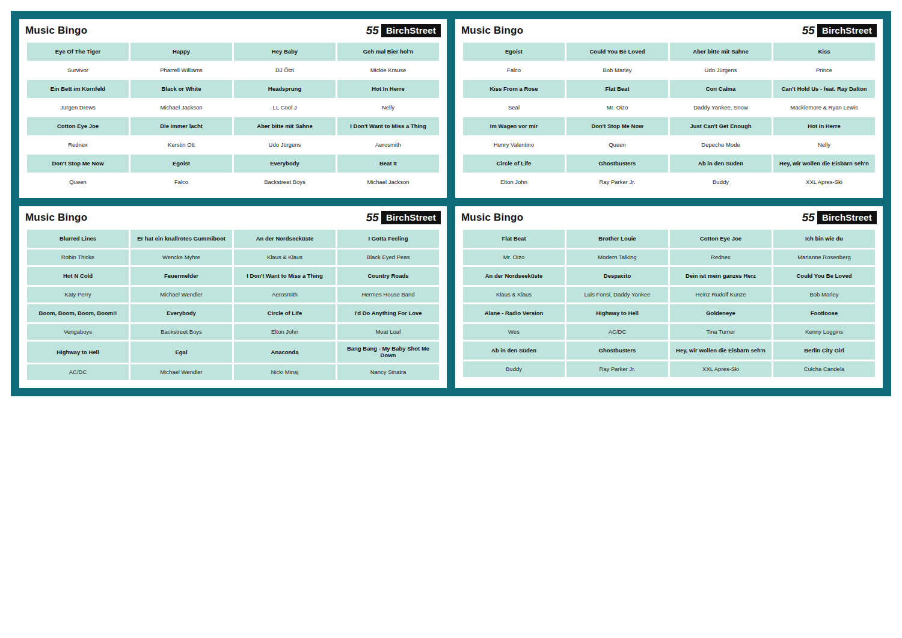Music Bingo
55 BirchStreet
| Eye Of The Tiger | Happy | Hey Baby | Geh mal Bier hol'n |
| Survivor | Pharrell Williams | DJ Ötzi | Mickie Krause |
| Ein Bett im Kornfeld | Black or White | Headsprung | Hot In Herre |
| Jürgen Drews | Michael Jackson | LL Cool J | Nelly |
| Cotton Eye Joe | Die immer lacht | Aber bitte mit Sahne | I Don't Want to Miss a Thing |
| Rednex | Kerstin Ott | Udo Jürgens | Aerosmith |
| Don't Stop Me Now | Egoist | Everybody | Beat It |
| Queen | Falco | Backstreet Boys | Michael Jackson |
Music Bingo
55 BirchStreet
| Egoist | Could You Be Loved | Aber bitte mit Sahne | Kiss |
| Falco | Bob Marley | Udo Jürgens | Prince |
| Kiss From a Rose | Flat Beat | Con Calma | Can't Hold Us - feat. Ray Dalton |
| Seal | Mr. Oizo | Daddy Yankee, Snow | Macklemore & Ryan Lewis |
| Im Wagen vor mir | Don't Stop Me Now | Just Can't Get Enough | Hot In Herre |
| Henry Valentino | Queen | Depeche Mode | Nelly |
| Circle of Life | Ghostbusters | Ab in den Süden | Hey, wir wollen die Eisbärn seh'n |
| Elton John | Ray Parker Jr. | Buddy | XXL Apres-Ski |
Music Bingo
55 BirchStreet
| Blurred Lines | Er hat ein knallrotes Gummiboot | An der Nordseeküste | I Gotta Feeling |
| Robin Thicke | Wencke Myhre | Klaus & Klaus | Black Eyed Peas |
| Hot N Cold | Feuermelder | I Don't Want to Miss a Thing | Country Roads |
| Katy Perry | Michael Wendler | Aerosmith | Hermes House Band |
| Boom, Boom, Boom, Boom!! | Everybody | Circle of Life | I'd Do Anything For Love |
| Vengaboys | Backstreet Boys | Elton John | Meat Loaf |
| Highway to Hell | Egal | Anaconda | Bang Bang - My Baby Shot Me Down |
| AC/DC | Michael Wendler | Nicki Minaj | Nancy Sinatra |
Music Bingo
55 BirchStreet
| Flat Beat | Brother Louie | Cotton Eye Joe | Ich bin wie du |
| Mr. Oizo | Modern Talking | Rednex | Marianne Rosenberg |
| An der Nordseeküste | Despacito | Dein ist mein ganzes Herz | Could You Be Loved |
| Klaus & Klaus | Luis Fonsi, Daddy Yankee | Heinz Rudolf Kunze | Bob Marley |
| Alane - Radio Version | Highway to Hell | Goldeneye | Footloose |
| Wes | AC/DC | Tina Turner | Kenny Loggins |
| Ab in den Süden | Ghostbusters | Hey, wir wollen die Eisbärn seh'n | Berlin City Girl |
| Buddy | Ray Parker Jr. | XXL Apres-Ski | Culcha Candela |